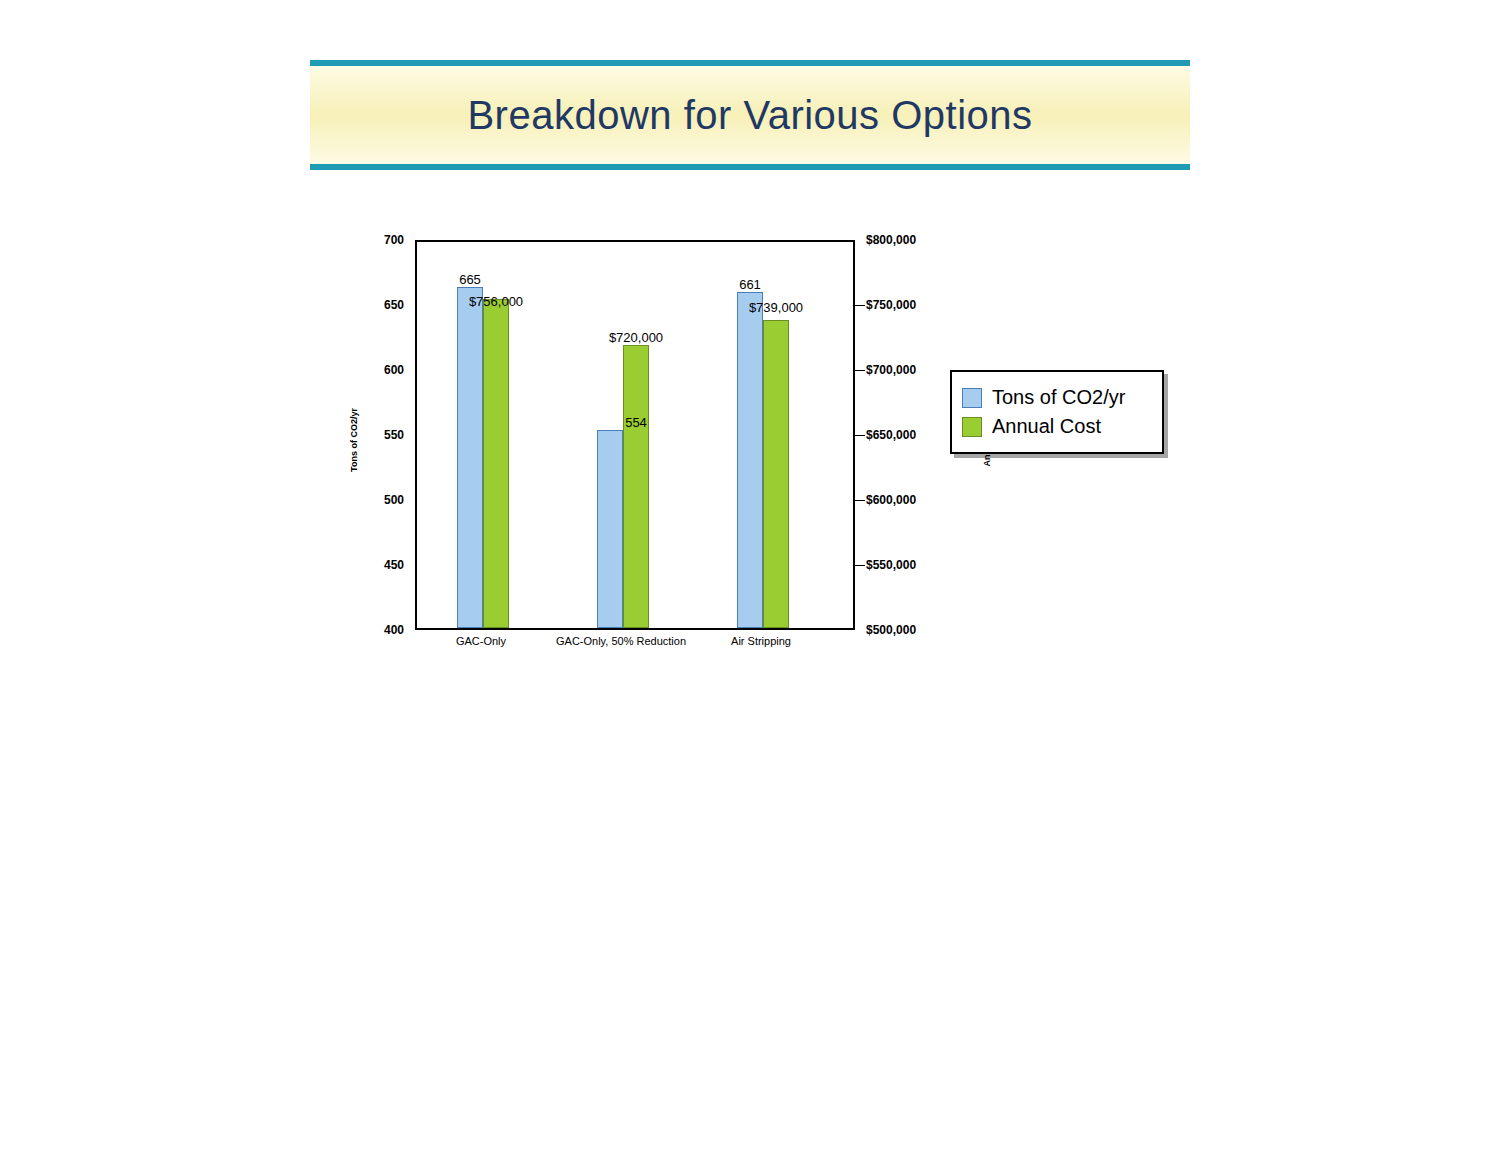Breakdown for Various Options
700 650 600 550 500 450 400
Tons of CO2/yr
$800,000 $750,000 $700,000 $650,000 $600,000 $550,000 $500,000
Annual Cost
665
$756,000
554
$720,000
661
$739,000
GAC-Only
GAC-Only, 50% Reduction
Air Stripping
Tons of CO2/yr
Annual Cost